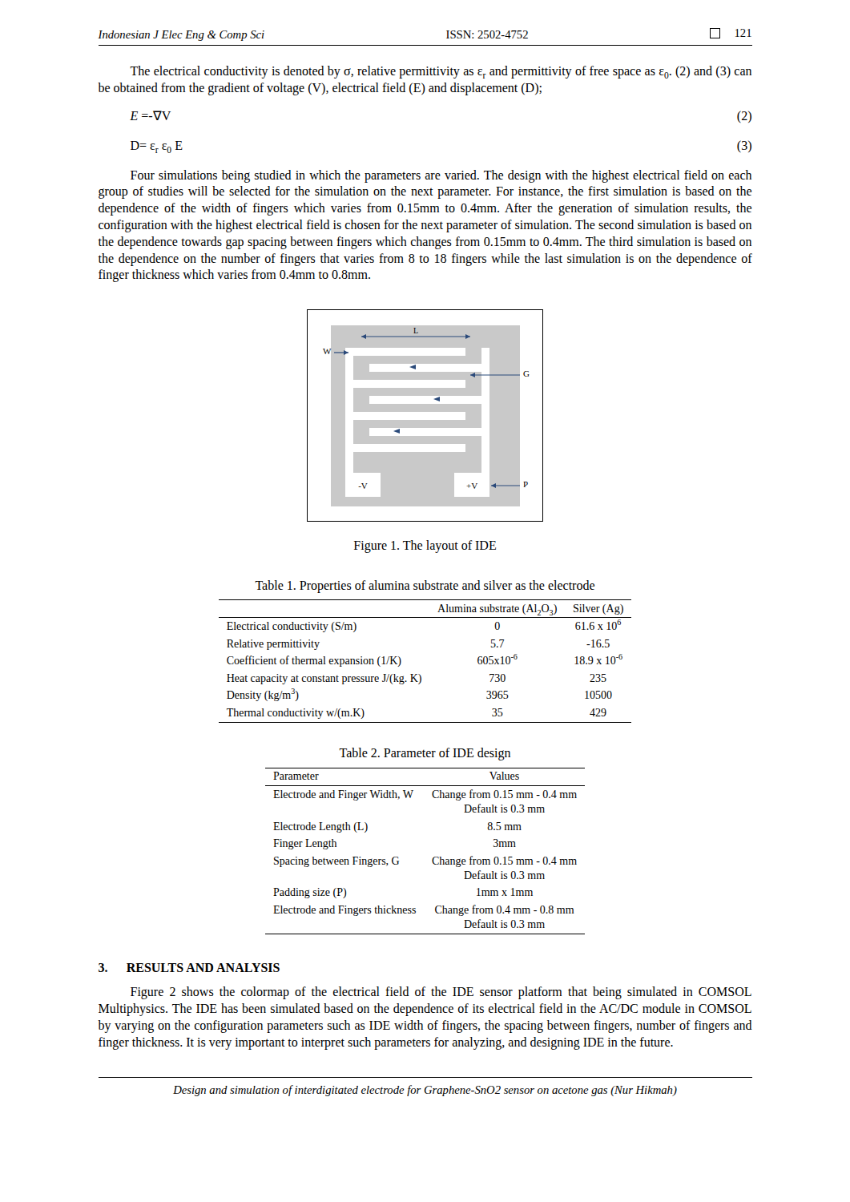Indonesian J Elec Eng & Comp Sci ISSN: 2502-4752 121
The electrical conductivity is denoted by σ, relative permittivity as εr and permittivity of free space as ε0. (2) and (3) can be obtained from the gradient of voltage (V), electrical field (E) and displacement (D);
E =-∇V (2)
D= εr ε0 E (3)
Four simulations being studied in which the parameters are varied. The design with the highest electrical field on each group of studies will be selected for the simulation on the next parameter. For instance, the first simulation is based on the dependence of the width of fingers which varies from 0.15mm to 0.4mm. After the generation of simulation results, the configuration with the highest electrical field is chosen for the next parameter of simulation. The second simulation is based on the dependence towards gap spacing between fingers which changes from 0.15mm to 0.4mm. The third simulation is based on the dependence on the number of fingers that varies from 8 to 18 fingers while the last simulation is on the dependence of finger thickness which varies from 0.4mm to 0.8mm.
-V +V L W G P
Figure 1. The layout of IDE
Table 1. Properties of alumina substrate and silver as the electrode
| | Alumina substrate (Al 2 O 3 ) | Silver (Ag) |
| --- | --- | --- |
| Electrical conductivity (S/m) | 0 | 61.6 x 10 6 |
| Relative permittivity | 5.7 | -16.5 |
| Coefficient of thermal expansion (1/K) | 605x10 -6 | 18.9 x 10 -6 |
| Heat capacity at constant pressure J/(kg. K) | 730 | 235 |
| Density (kg/m 3 ) | 3965 | 10500 |
| Thermal conductivity w/(m.K) | 35 | 429 |
Table 2. Parameter of IDE design
| Parameter | Values |
| --- | --- |
| Electrode and Finger Width, W | Change from 0.15 mm - 0.4 mm Default is 0.3 mm |
| Electrode Length (L) | 8.5 mm |
| Finger Length | 3mm |
| Spacing between Fingers, G | Change from 0.15 mm - 0.4 mm Default is 0.3 mm |
| Padding size (P) | 1mm x 1mm |
| Electrode and Fingers thickness | Change from 0.4 mm - 0.8 mm Default is 0.3 mm |
3. RESULTS AND ANALYSIS
Figure 2 shows the colormap of the electrical field of the IDE sensor platform that being simulated in COMSOL Multiphysics. The IDE has been simulated based on the dependence of its electrical field in the AC/DC module in COMSOL by varying on the configuration parameters such as IDE width of fingers, the spacing between fingers, number of fingers and finger thickness. It is very important to interpret such parameters for analyzing, and designing IDE in the future.
Design and simulation of interdigitated electrode for Graphene-SnO2 sensor on acetone gas (Nur Hikmah)